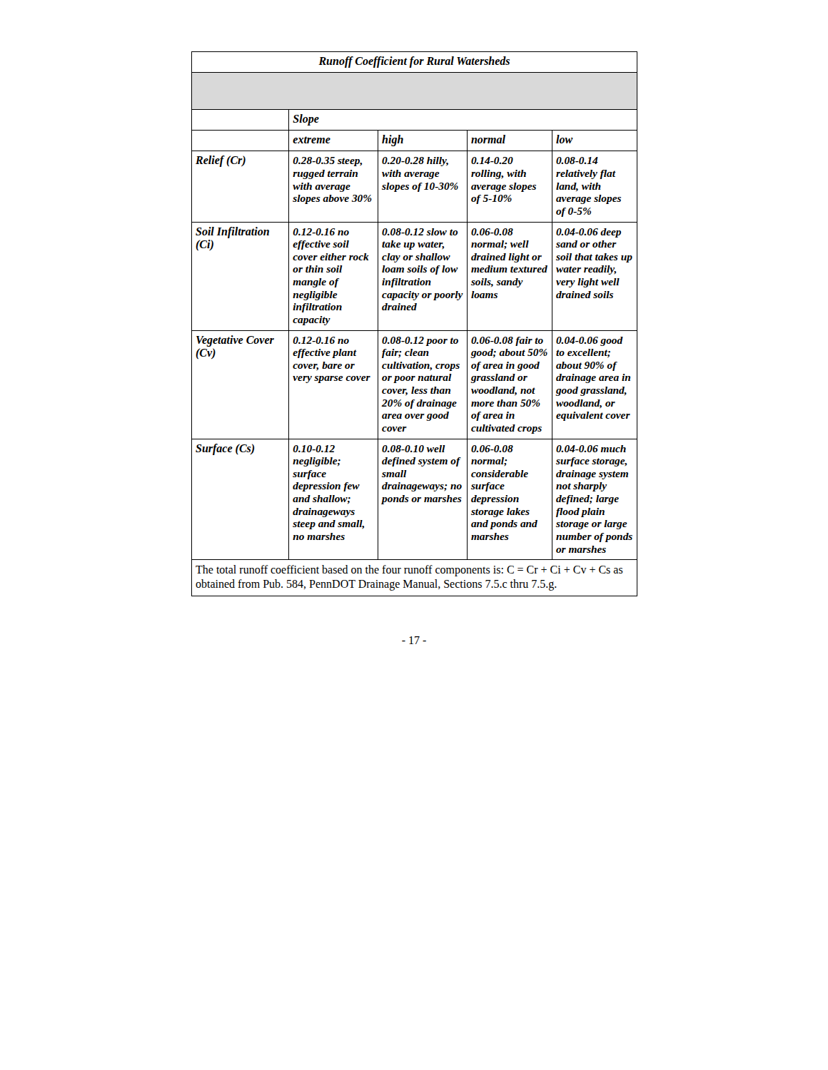| Runoff Coefficient for Rural Watersheds |
| | Slope |
| | extreme | high | normal | low |
| Relief (Cr) | 0.28-0.35 steep, rugged terrain with average slopes above 30% | 0.20-0.28 hilly, with average slopes of 10-30% | 0.14-0.20 rolling, with average slopes of 5-10% | 0.08-0.14 relatively flat land, with average slopes of 0-5% |
| Soil Infiltration (Ci) | 0.12-0.16 no effective soil cover either rock or thin soil mangle of negligible infiltration capacity | 0.08-0.12 slow to take up water, clay or shallow loam soils of low infiltration capacity or poorly drained | 0.06-0.08 normal; well drained light or medium textured soils, sandy loams | 0.04-0.06 deep sand or other soil that takes up water readily, very light well drained soils |
| Vegetative Cover (Cv) | 0.12-0.16 no effective plant cover, bare or very sparse cover | 0.08-0.12 poor to fair; clean cultivation, crops or poor natural cover, less than 20% of drainage area over good cover | 0.06-0.08 fair to good; about 50% of area in good grassland or woodland, not more than 50% of area in cultivated crops | 0.04-0.06 good to excellent; about 90% of drainage area in good grassland, woodland, or equivalent cover |
| Surface (Cs) | 0.10-0.12 negligible; surface depression few and shallow; drainageways steep and small, no marshes | 0.08-0.10 well defined system of small drainageways; no ponds or marshes | 0.06-0.08 normal; considerable surface depression storage lakes and ponds and marshes | 0.04-0.06 much surface storage, drainage system not sharply defined; large flood plain storage or large number of ponds or marshes |
| The total runoff coefficient based on the four runoff components is: C = Cr + Ci + Cv + Cs as obtained from Pub. 584, PennDOT Drainage Manual, Sections 7.5.c thru 7.5.g. |
- 17 -